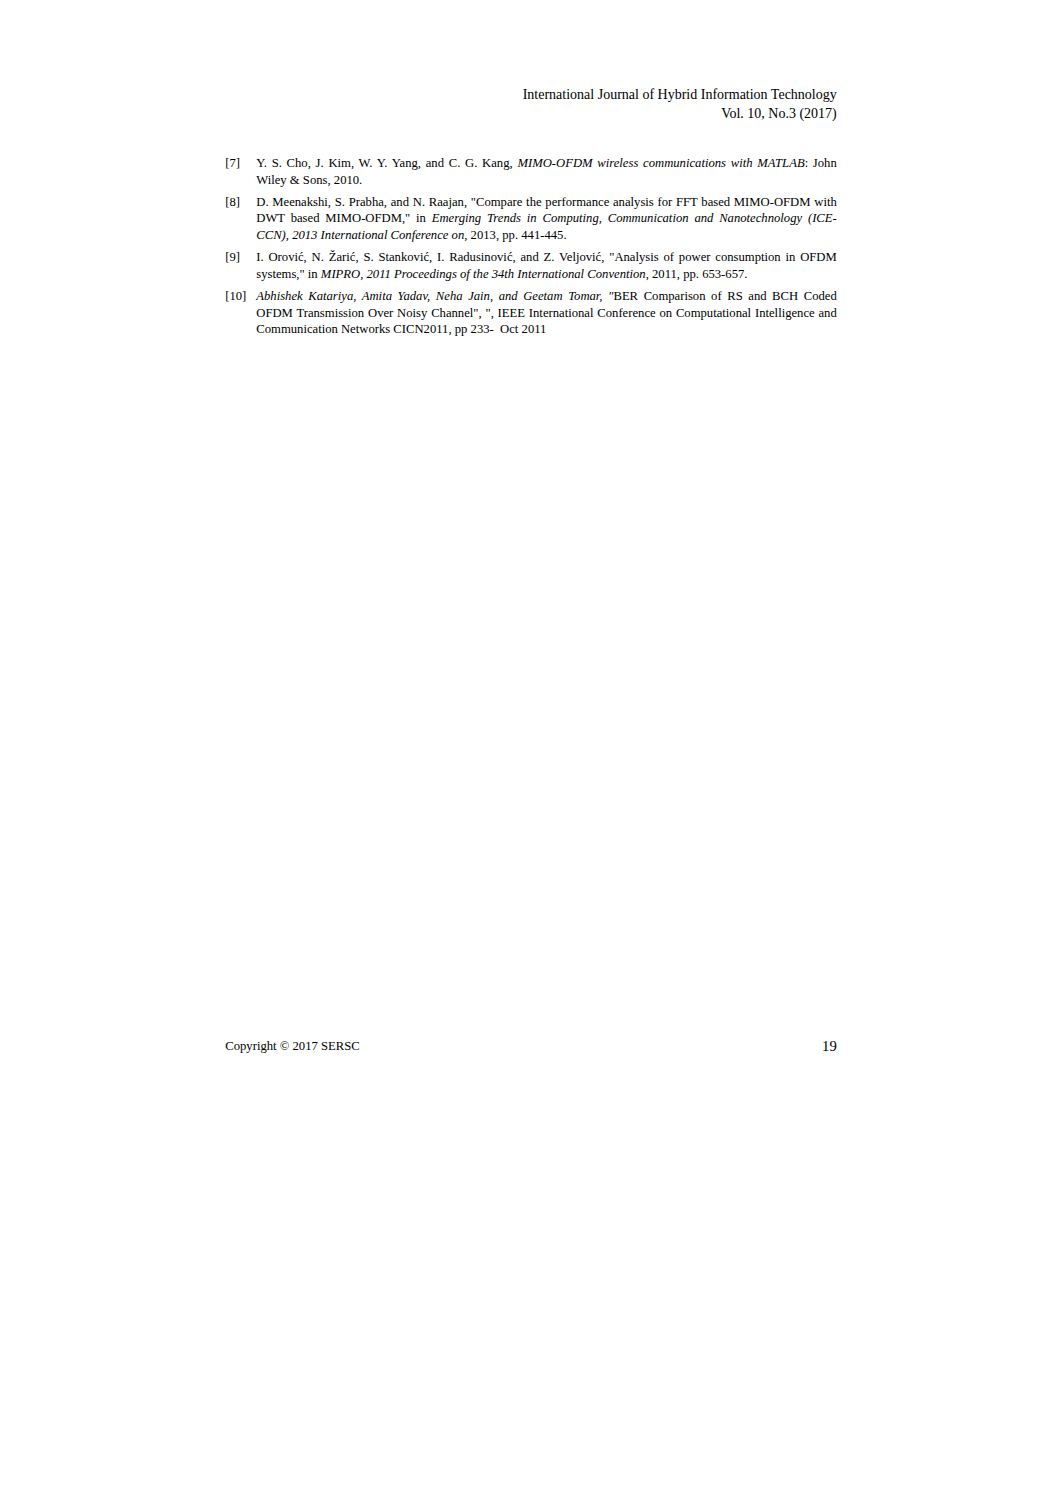International Journal of Hybrid Information Technology Vol. 10, No.3 (2017)
[7] Y. S. Cho, J. Kim, W. Y. Yang, and C. G. Kang, MIMO-OFDM wireless communications with MATLAB: John Wiley & Sons, 2010.
[8] D. Meenakshi, S. Prabha, and N. Raajan, "Compare the performance analysis for FFT based MIMO-OFDM with DWT based MIMO-OFDM," in Emerging Trends in Computing, Communication and Nanotechnology (ICE-CCN), 2013 International Conference on, 2013, pp. 441-445.
[9] I. Orović, N. Žarić, S. Stanković, I. Radusinović, and Z. Veljović, "Analysis of power consumption in OFDM systems," in MIPRO, 2011 Proceedings of the 34th International Convention, 2011, pp. 653-657.
[10] Abhishek Katariya, Amita Yadav, Neha Jain, and Geetam Tomar, "BER Comparison of RS and BCH Coded OFDM Transmission Over Noisy Channel", ", IEEE International Conference on Computational Intelligence and Communication Networks CICN2011, pp 233- Oct 2011
Copyright © 2017 SERSC 19